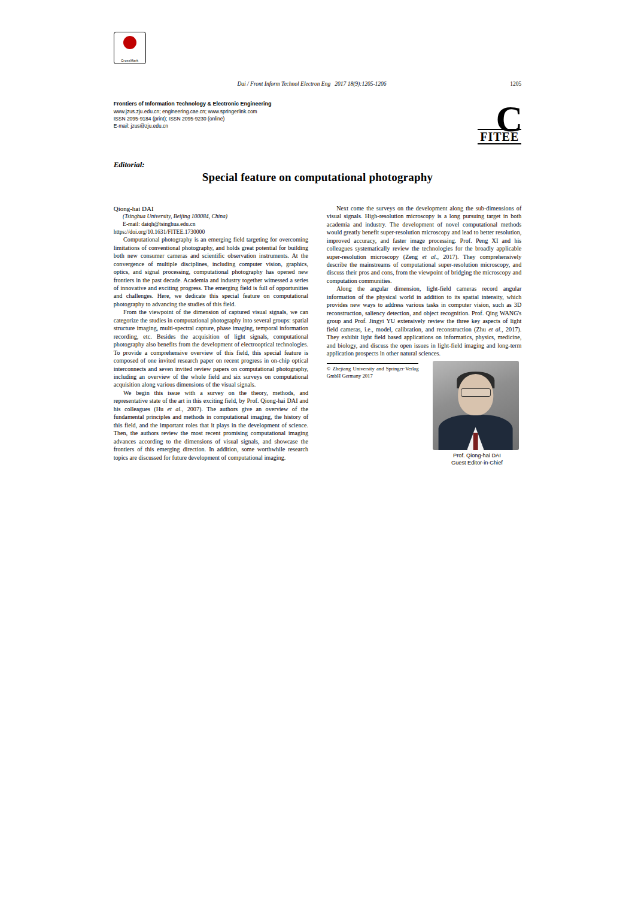CrossMark
Dai / Front Inform Technol Electron Eng 2017 18(9):1205-1206 1205
Frontiers of Information Technology & Electronic Engineering
www.jzus.zju.edu.cn; engineering.cae.cn; www.springerlink.com
ISSN 2095-9184 (print); ISSN 2095-9230 (online)
E-mail: jzus@zju.edu.cn
C FITEE
Editorial:
Special feature on computational photography
Qiong-hai DAI
(Tsinghua University, Beijing 100084, China)
E-mail: daiqh@tsinghua.edu.cn
https://doi.org/10.1631/FITEE.1730000
Computational photography is an emerging field targeting for overcoming limitations of conventional photography, and holds great potential for building both new consumer cameras and scientific observation instruments. At the convergence of multiple disciplines, including computer vision, graphics, optics, and signal processing, computational photography has opened new frontiers in the past decade. Academia and industry together witnessed a series of innovative and exciting progress. The emerging field is full of opportunities and challenges. Here, we dedicate this special feature on computational photography to advancing the studies of this field.
From the viewpoint of the dimension of captured visual signals, we can categorize the studies in computational photography into several groups: spatial structure imaging, multi-spectral capture, phase imaging, temporal information recording, etc. Besides the acquisition of light signals, computational photography also benefits from the development of electrooptical technologies. To provide a comprehensive overview of this field, this special feature is composed of one invited research paper on recent progress in on-chip optical interconnects and seven invited review papers on computational photography, including an overview of the whole field and six surveys on computational acquisition along various dimensions of the visual signals.
We begin this issue with a survey on the theory, methods, and representative state of the art in this exciting field, by Prof. Qiong-hai DAI and his colleagues (Hu et al., 2007). The authors give an overview of the fundamental principles and methods in computational imaging, the history of this field, and the important roles that it plays in the development of science. Then, the authors review the most recent promising computational imaging advances according to the dimensions of visual signals, and showcase the frontiers of this emerging direction. In addition, some worthwhile research topics are discussed for future development of computational imaging.
Next come the surveys on the development along the sub-dimensions of visual signals. High-resolution microscopy is a long pursuing target in both academia and industry. The development of novel computational methods would greatly benefit super-resolution microscopy and lead to better resolution, improved accuracy, and faster image processing. Prof. Peng XI and his colleagues systematically review the technologies for the broadly applicable super-resolution microscopy (Zeng et al., 2017). They comprehensively describe the mainstreams of computational super-resolution microscopy, and discuss their pros and cons, from the viewpoint of bridging the microscopy and computation communities.
Along the angular dimension, light-field cameras record angular information of the physical world in addition to its spatial intensity, which provides new ways to address various tasks in computer vision, such as 3D reconstruction, saliency detection, and object recognition. Prof. Qing WANG's group and Prof. Jingyi YU extensively review the three key aspects of light field cameras, i.e., model, calibration, and reconstruction (Zhu et al., 2017). They exhibit light field based applications on informatics, physics, medicine, and biology, and discuss the open issues in light-field imaging and long-term application prospects in other natural sciences.
Prof. Qiong-hai DAI
Guest Editor-in-Chief
© Zhejiang University and Springer-Verlag GmbH Germany 2017